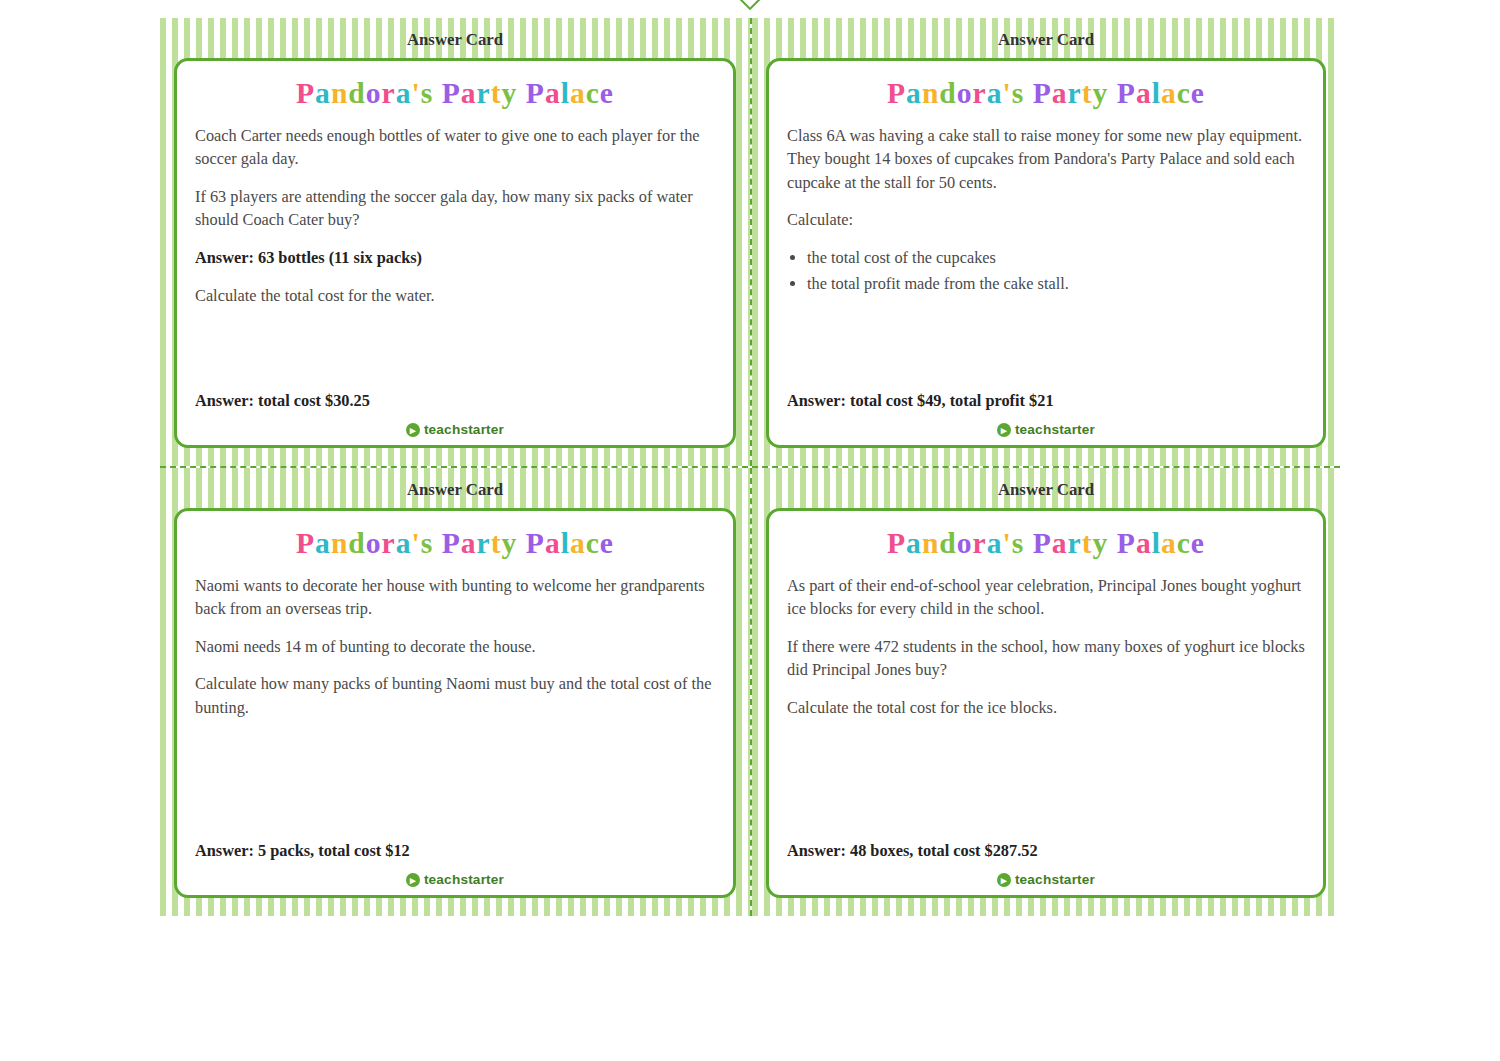Answer Card
Pandora's Party Palace
Coach Carter needs enough bottles of water to give one to each player for the soccer gala day.
If 63 players are attending the soccer gala day, how many six packs of water should Coach Cater buy?
Answer: 63 bottles (11 six packs)
Calculate the total cost for the water.
Answer: total cost $30.25
▸teachstarter
Answer Card
Pandora's Party Palace
Class 6A was having a cake stall to raise money for some new play equipment. They bought 14 boxes of cupcakes from Pandora's Party Palace and sold each cupcake at the stall for 50 cents.
Calculate:
the total cost of the cupcakes
the total profit made from the cake stall.
Answer: total cost $49, total profit $21
▸teachstarter
Answer Card
Pandora's Party Palace
Naomi wants to decorate her house with bunting to welcome her grandparents back from an overseas trip.
Naomi needs 14 m of bunting to decorate the house.
Calculate how many packs of bunting Naomi must buy and the total cost of the bunting.
Answer: 5 packs, total cost $12
▸teachstarter
Answer Card
Pandora's Party Palace
As part of their end-of-school year celebration, Principal Jones bought yoghurt ice blocks for every child in the school.
If there were 472 students in the school, how many boxes of yoghurt ice blocks did Principal Jones buy?
Calculate the total cost for the ice blocks.
Answer: 48 boxes, total cost $287.52
▸teachstarter